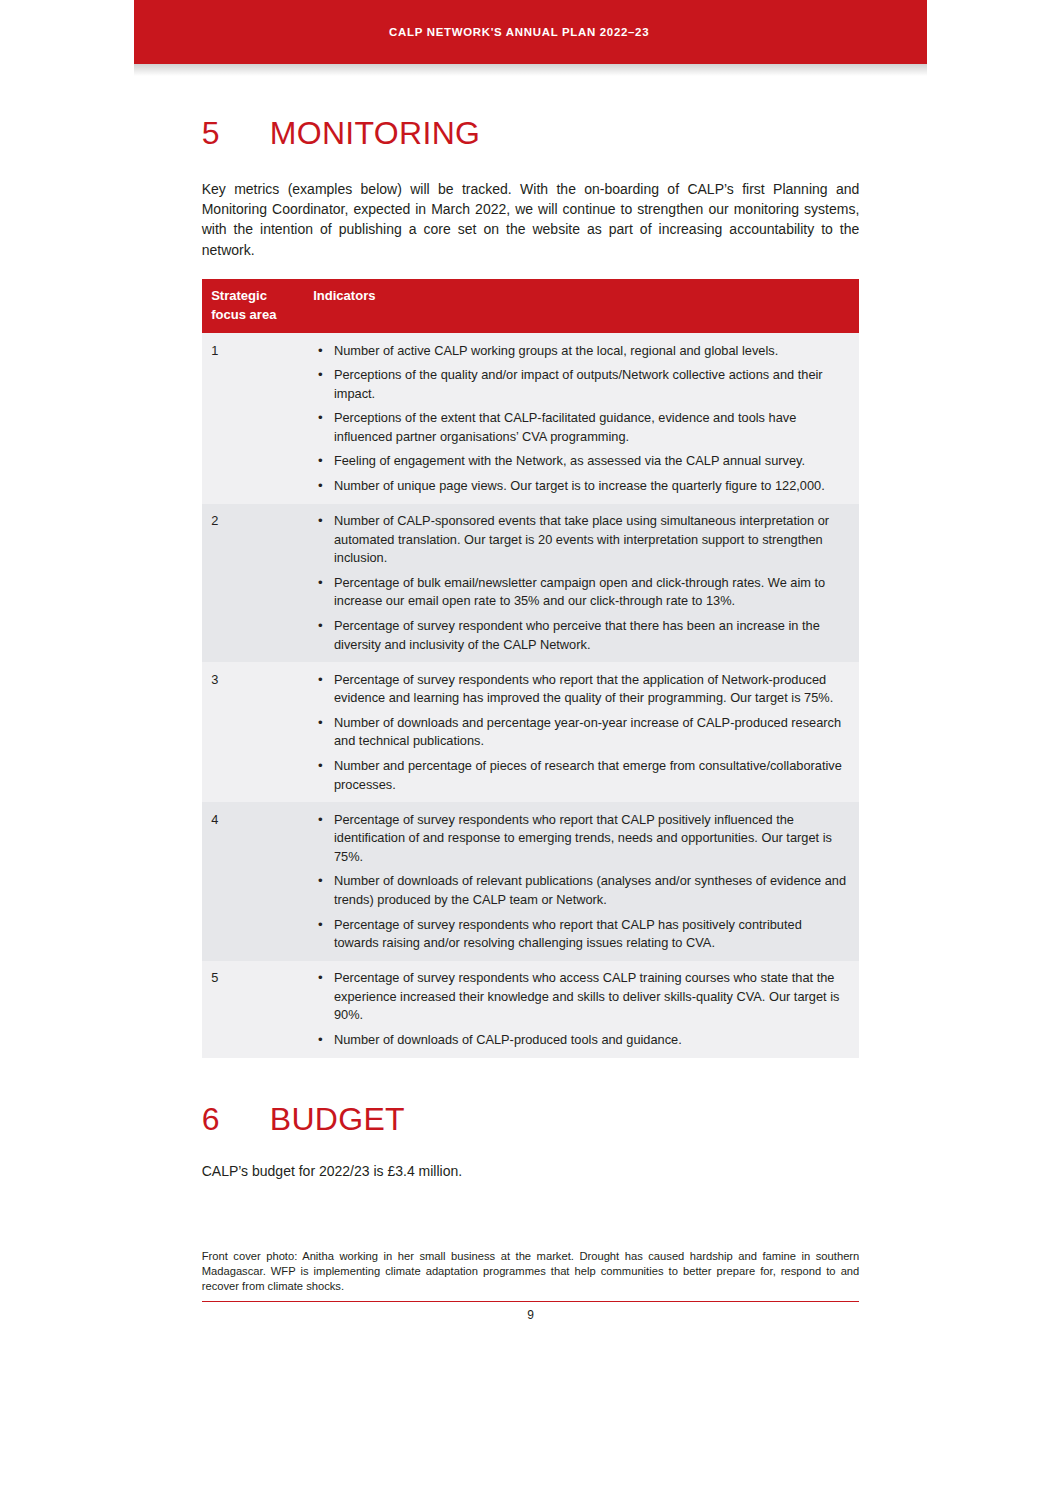CALP Network's Annual Plan 2022–23
5 MONITORING
Key metrics (examples below) will be tracked. With the on-boarding of CALP’s first Planning and Monitoring Coordinator, expected in March 2022, we will continue to strengthen our monitoring systems, with the intention of publishing a core set on the website as part of increasing accountability to the network.
| Strategic focus area | Indicators |
| --- | --- |
| 1 | Number of active CALP working groups at the local, regional and global levels. Perceptions of the quality and/or impact of outputs/Network collective actions and their impact. Perceptions of the extent that CALP-facilitated guidance, evidence and tools have influenced partner organisations’ CVA programming. Feeling of engagement with the Network, as assessed via the CALP annual survey. Number of unique page views. Our target is to increase the quarterly figure to 122,000. |
| 2 | Number of CALP-sponsored events that take place using simultaneous interpretation or automated translation. Our target is 20 events with interpretation support to strengthen inclusion. Percentage of bulk email/newsletter campaign open and click-through rates. We aim to increase our email open rate to 35% and our click-through rate to 13%. Percentage of survey respondent who perceive that there has been an increase in the diversity and inclusivity of the CALP Network. |
| 3 | Percentage of survey respondents who report that the application of Network-produced evidence and learning has improved the quality of their programming. Our target is 75%. Number of downloads and percentage year-on-year increase of CALP-produced research and technical publications. Number and percentage of pieces of research that emerge from consultative/collaborative processes. |
| 4 | Percentage of survey respondents who report that CALP positively influenced the identification of and response to emerging trends, needs and opportunities. Our target is 75%. Number of downloads of relevant publications (analyses and/or syntheses of evidence and trends) produced by the CALP team or Network. Percentage of survey respondents who report that CALP has positively contributed towards raising and/or resolving challenging issues relating to CVA. |
| 5 | Percentage of survey respondents who access CALP training courses who state that the experience increased their knowledge and skills to deliver skills-quality CVA. Our target is 90%. Number of downloads of CALP-produced tools and guidance. |
6 BUDGET
CALP’s budget for 2022/23 is £3.4 million.
Front cover photo: Anitha working in her small business at the market. Drought has caused hardship and famine in southern Madagascar. WFP is implementing climate adaptation programmes that help communities to better prepare for, respond to and recover from climate shocks.
9